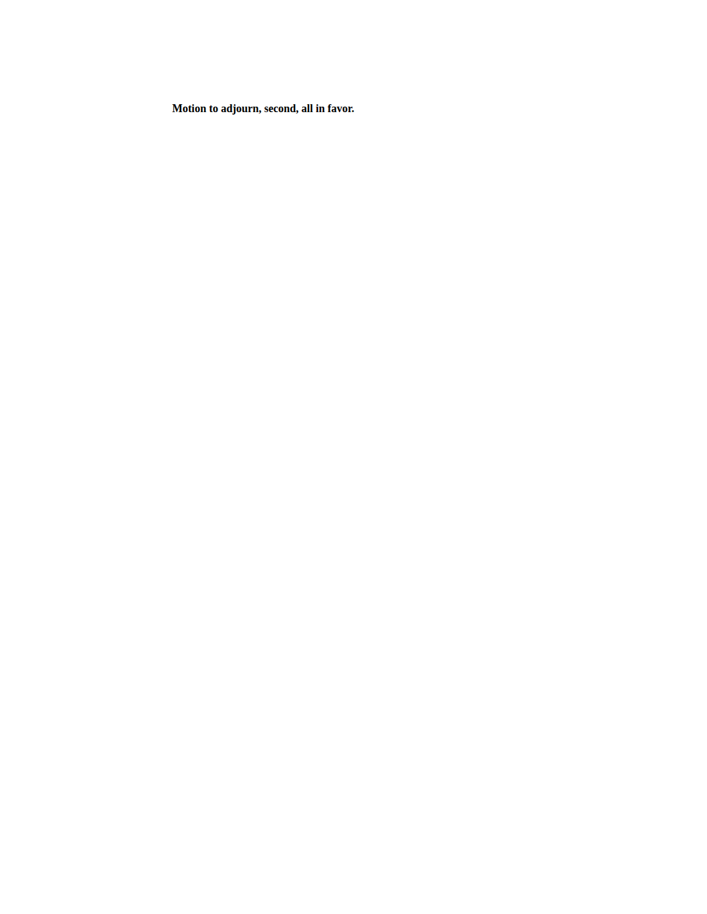Motion to adjourn, second, all in favor.